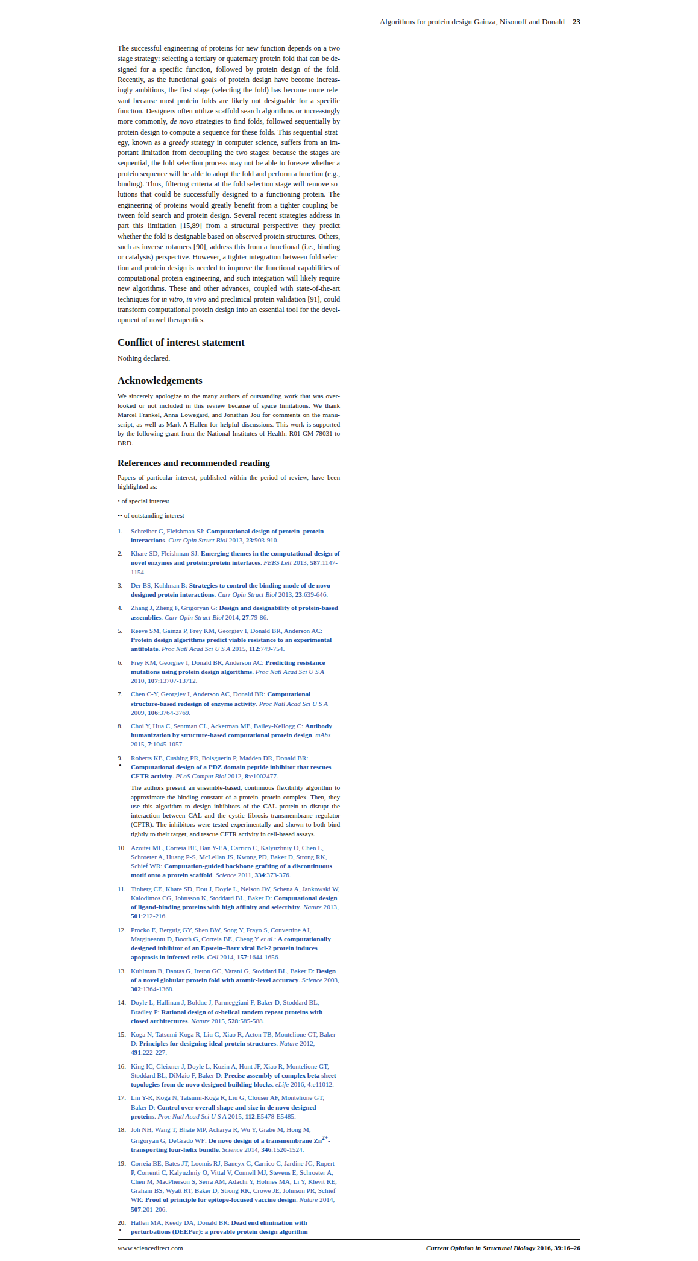Algorithms for protein design Gainza, Nisonoff and Donald 23
The successful engineering of proteins for new function depends on a two stage strategy: selecting a tertiary or quaternary protein fold that can be designed for a specific function, followed by protein design of the fold. Recently, as the functional goals of protein design have become increasingly ambitious, the first stage (selecting the fold) has become more relevant because most protein folds are likely not designable for a specific function. Designers often utilize scaffold search algorithms or increasingly more commonly, de novo strategies to find folds, followed sequentially by protein design to compute a sequence for these folds. This sequential strategy, known as a greedy strategy in computer science, suffers from an important limitation from decoupling the two stages: because the stages are sequential, the fold selection process may not be able to foresee whether a protein sequence will be able to adopt the fold and perform a function (e.g., binding). Thus, filtering criteria at the fold selection stage will remove solutions that could be successfully designed to a functioning protein. The engineering of proteins would greatly benefit from a tighter coupling between fold search and protein design. Several recent strategies address in part this limitation [15,89] from a structural perspective: they predict whether the fold is designable based on observed protein structures. Others, such as inverse rotamers [90], address this from a functional (i.e., binding or catalysis) perspective. However, a tighter integration between fold selection and protein design is needed to improve the functional capabilities of computational protein engineering, and such integration will likely require new algorithms. These and other advances, coupled with state-of-the-art techniques for in vitro, in vivo and preclinical protein validation [91], could transform computational protein design into an essential tool for the development of novel therapeutics.
Conflict of interest statement
Nothing declared.
Acknowledgements
We sincerely apologize to the many authors of outstanding work that was overlooked or not included in this review because of space limitations. We thank Marcel Frankel, Anna Lowegard, and Jonathan Jou for comments on the manuscript, as well as Mark A Hallen for helpful discussions. This work is supported by the following grant from the National Institutes of Health: R01 GM-78031 to BRD.
References and recommended reading
Papers of particular interest, published within the period of review, have been highlighted as:
• of special interest
•• of outstanding interest
1. Schreiber G, Fleishman SJ: Computational design of protein–protein interactions. Curr Opin Struct Biol 2013, 23:903-910.
2. Khare SD, Fleishman SJ: Emerging themes in the computational design of novel enzymes and protein:protein interfaces. FEBS Lett 2013, 587:1147-1154.
3. Der BS, Kuhlman B: Strategies to control the binding mode of de novo designed protein interactions. Curr Opin Struct Biol 2013, 23:639-646.
4. Zhang J, Zheng F, Grigoryan G: Design and designability of protein-based assemblies. Curr Opin Struct Biol 2014, 27:79-86.
5. Reeve SM, Gainza P, Frey KM, Georgiev I, Donald BR, Anderson AC: Protein design algorithms predict viable resistance to an experimental antifolate. Proc Natl Acad Sci U S A 2015, 112:749-754.
6. Frey KM, Georgiev I, Donald BR, Anderson AC: Predicting resistance mutations using protein design algorithms. Proc Natl Acad Sci U S A 2010, 107:13707-13712.
7. Chen C-Y, Georgiev I, Anderson AC, Donald BR: Computational structure-based redesign of enzyme activity. Proc Natl Acad Sci U S A 2009, 106:3764-3769.
8. Choi Y, Hua C, Sentman CL, Ackerman ME, Bailey-Kellogg C: Antibody humanization by structure-based computational protein design. mAbs 2015, 7:1045-1057.
9. • Roberts KE, Cushing PR, Boisguerin P, Madden DR, Donald BR: Computational design of a PDZ domain peptide inhibitor that rescues CFTR activity. PLoS Comput Biol 2012, 8:e1002477.
The authors present an ensemble-based, continuous flexibility algorithm to approximate the binding constant of a protein–protein complex. Then, they use this algorithm to design inhibitors of the CAL protein to disrupt the interaction between CAL and the cystic fibrosis transmembrane regulator (CFTR). The inhibitors were tested experimentally and shown to both bind tightly to their target, and rescue CFTR activity in cell-based assays.
10. Azoitei ML, Correia BE, Ban Y-EA, Carrico C, Kalyuzhniy O, Chen L, Schroeter A, Huang P-S, McLellan JS, Kwong PD, Baker D, Strong RK, Schief WR: Computation-guided backbone grafting of a discontinuous motif onto a protein scaffold. Science 2011, 334:373-376.
11. Tinberg CE, Khare SD, Dou J, Doyle L, Nelson JW, Schena A, Jankowski W, Kalodimos CG, Johnsson K, Stoddard BL, Baker D: Computational design of ligand-binding proteins with high affinity and selectivity. Nature 2013, 501:212-216.
12. Procko E, Berguig GY, Shen BW, Song Y, Frayo S, Convertine AJ, Margineantu D, Booth G, Correia BE, Cheng Y et al.: A computationally designed inhibitor of an Epstein–Barr viral Bcl-2 protein induces apoptosis in infected cells. Cell 2014, 157:1644-1656.
13. Kuhlman B, Dantas G, Ireton GC, Varani G, Stoddard BL, Baker D: Design of a novel globular protein fold with atomic-level accuracy. Science 2003, 302:1364-1368.
14. Doyle L, Hallinan J, Bolduc J, Parmeggiani F, Baker D, Stoddard BL, Bradley P: Rational design of α-helical tandem repeat proteins with closed architectures. Nature 2015, 528:585-588.
15. Koga N, Tatsumi-Koga R, Liu G, Xiao R, Acton TB, Montelione GT, Baker D: Principles for designing ideal protein structures. Nature 2012, 491:222-227.
16. King IC, Gleixner J, Doyle L, Kuzin A, Hunt JF, Xiao R, Montelione GT, Stoddard BL, DiMaio F, Baker D: Precise assembly of complex beta sheet topologies from de novo designed building blocks. eLife 2016, 4:e11012.
17. Lin Y-R, Koga N, Tatsumi-Koga R, Liu G, Clouser AF, Montelione GT, Baker D: Control over overall shape and size in de novo designed proteins. Proc Natl Acad Sci U S A 2015, 112:E5478-E5485.
18. Joh NH, Wang T, Bhate MP, Acharya R, Wu Y, Grabe M, Hong M, Grigoryan G, DeGrado WF: De novo design of a transmembrane Zn2+-transporting four-helix bundle. Science 2014, 346:1520-1524.
19. Correia BE, Bates JT, Loomis RJ, Baneyx G, Carrico C, Jardine JG, Rupert P, Correnti C, Kalyuzhniy O, Vittal V, Connell MJ, Stevens E, Schroeter A, Chen M, MacPherson S, Serra AM, Adachi Y, Holmes MA, Li Y, Klevit RE, Graham BS, Wyatt RT, Baker D, Strong RK, Crowe JE, Johnson PR, Schief WR: Proof of principle for epitope-focused vaccine design. Nature 2014, 507:201-206.
20. • Hallen MA, Keedy DA, Donald BR: Dead end elimination with perturbations (DEEPer): a provable protein design algorithm
www.sciencedirect.com
Current Opinion in Structural Biology 2016, 39:16–26